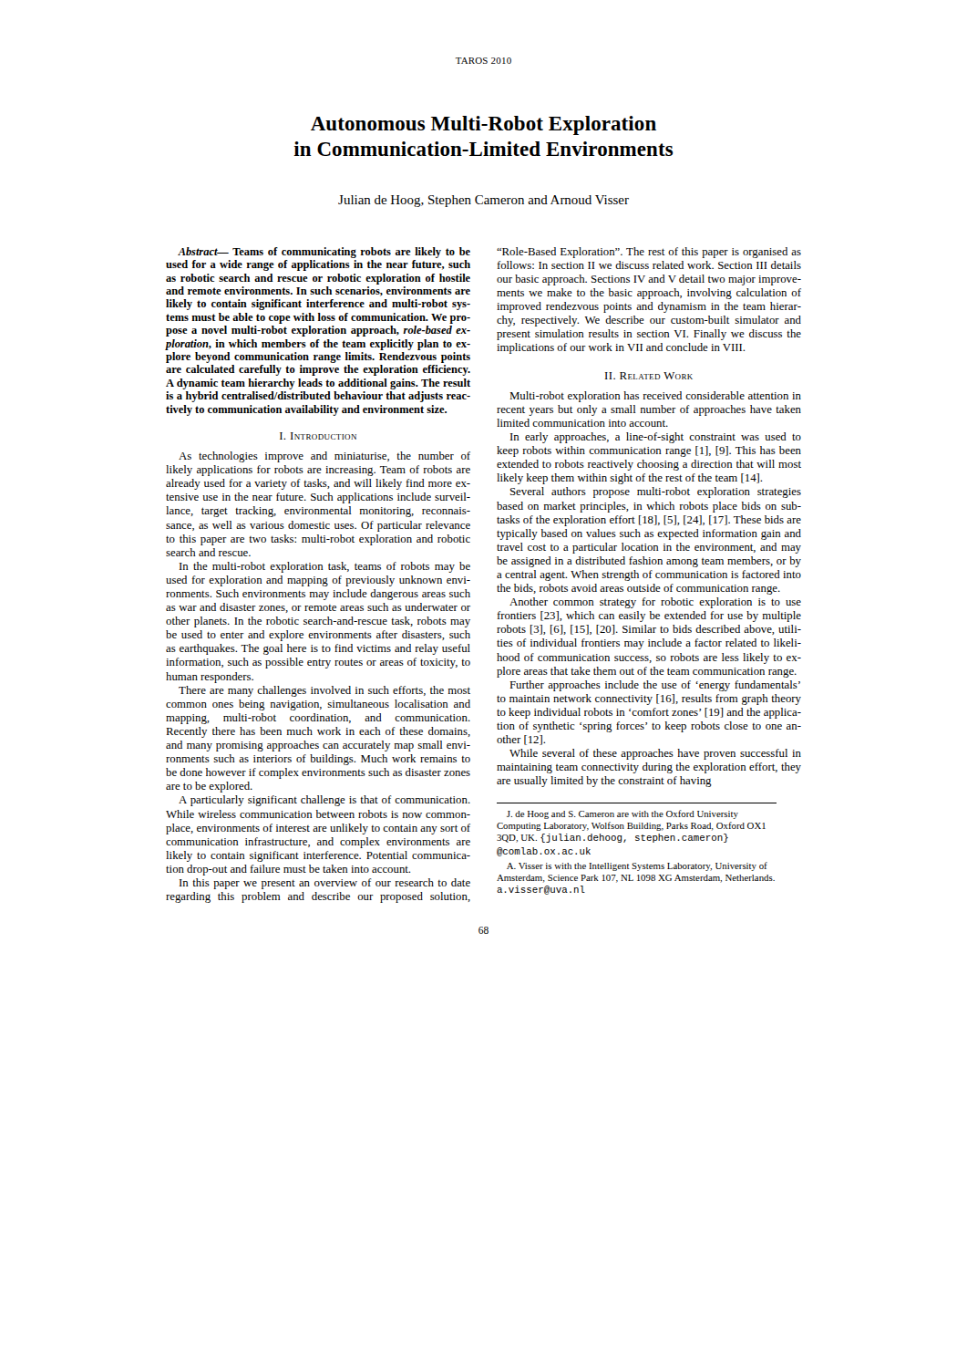TAROS 2010
Autonomous Multi-Robot Exploration
in Communication-Limited Environments
Julian de Hoog, Stephen Cameron and Arnoud Visser
Abstract— Teams of communicating robots are likely to be used for a wide range of applications in the near future, such as robotic search and rescue or robotic exploration of hostile and remote environments. In such scenarios, environments are likely to contain significant interference and multi-robot systems must be able to cope with loss of communication. We propose a novel multi-robot exploration approach, role-based exploration, in which members of the team explicitly plan to explore beyond communication range limits. Rendezvous points are calculated carefully to improve the exploration efficiency. A dynamic team hierarchy leads to additional gains. The result is a hybrid centralised/distributed behaviour that adjusts reactively to communication availability and environment size.
I. Introduction
As technologies improve and miniaturise, the number of likely applications for robots are increasing. Team of robots are already used for a variety of tasks, and will likely find more extensive use in the near future. Such applications include surveillance, target tracking, environmental monitoring, reconnaissance, as well as various domestic uses. Of particular relevance to this paper are two tasks: multi-robot exploration and robotic search and rescue.
In the multi-robot exploration task, teams of robots may be used for exploration and mapping of previously unknown environments. Such environments may include dangerous areas such as war and disaster zones, or remote areas such as underwater or other planets. In the robotic search-and-rescue task, robots may be used to enter and explore environments after disasters, such as earthquakes. The goal here is to find victims and relay useful information, such as possible entry routes or areas of toxicity, to human responders.
There are many challenges involved in such efforts, the most common ones being navigation, simultaneous localisation and mapping, multi-robot coordination, and communication. Recently there has been much work in each of these domains, and many promising approaches can accurately map small environments such as interiors of buildings. Much work remains to be done however if complex environments such as disaster zones are to be explored.
A particularly significant challenge is that of communication. While wireless communication between robots is now commonplace, environments of interest are unlikely to contain any sort of communication infrastructure, and complex environments are likely to contain significant interference. Potential communication drop-out and failure must be taken into account.
In this paper we present an overview of our research to date regarding this problem and describe our proposed solution, “Role-Based Exploration”. The rest of this paper is organised as follows: In section II we discuss related work. Section III details our basic approach. Sections IV and V detail two major improvements we make to the basic approach, involving calculation of improved rendezvous points and dynamism in the team hierarchy, respectively. We describe our custom-built simulator and present simulation results in section VI. Finally we discuss the implications of our work in VII and conclude in VIII.
II. Related Work
Multi-robot exploration has received considerable attention in recent years but only a small number of approaches have taken limited communication into account.
In early approaches, a line-of-sight constraint was used to keep robots within communication range [1], [9]. This has been extended to robots reactively choosing a direction that will most likely keep them within sight of the rest of the team [14].
Several authors propose multi-robot exploration strategies based on market principles, in which robots place bids on subtasks of the exploration effort [18], [5], [24], [17]. These bids are typically based on values such as expected information gain and travel cost to a particular location in the environment, and may be assigned in a distributed fashion among team members, or by a central agent. When strength of communication is factored into the bids, robots avoid areas outside of communication range.
Another common strategy for robotic exploration is to use frontiers [23], which can easily be extended for use by multiple robots [3], [6], [15], [20]. Similar to bids described above, utilities of individual frontiers may include a factor related to likelihood of communication success, so robots are less likely to explore areas that take them out of the team communication range.
Further approaches include the use of ‘energy fundamentals’ to maintain network connectivity [16], results from graph theory to keep individual robots in ‘comfort zones’ [19] and the application of synthetic ‘spring forces’ to keep robots close to one another [12].
While several of these approaches have proven successful in maintaining team connectivity during the exploration effort, they are usually limited by the constraint of having
J. de Hoog and S. Cameron are with the Oxford University Computing Laboratory, Wolfson Building, Parks Road, Oxford OX1 3QD, UK. {julian.dehoog, stephen.cameron}
@comlab.ox.ac.uk
A. Visser is with the Intelligent Systems Laboratory, University of Amsterdam, Science Park 107, NL 1098 XG Amsterdam, Netherlands. a.visser@uva.nl
68